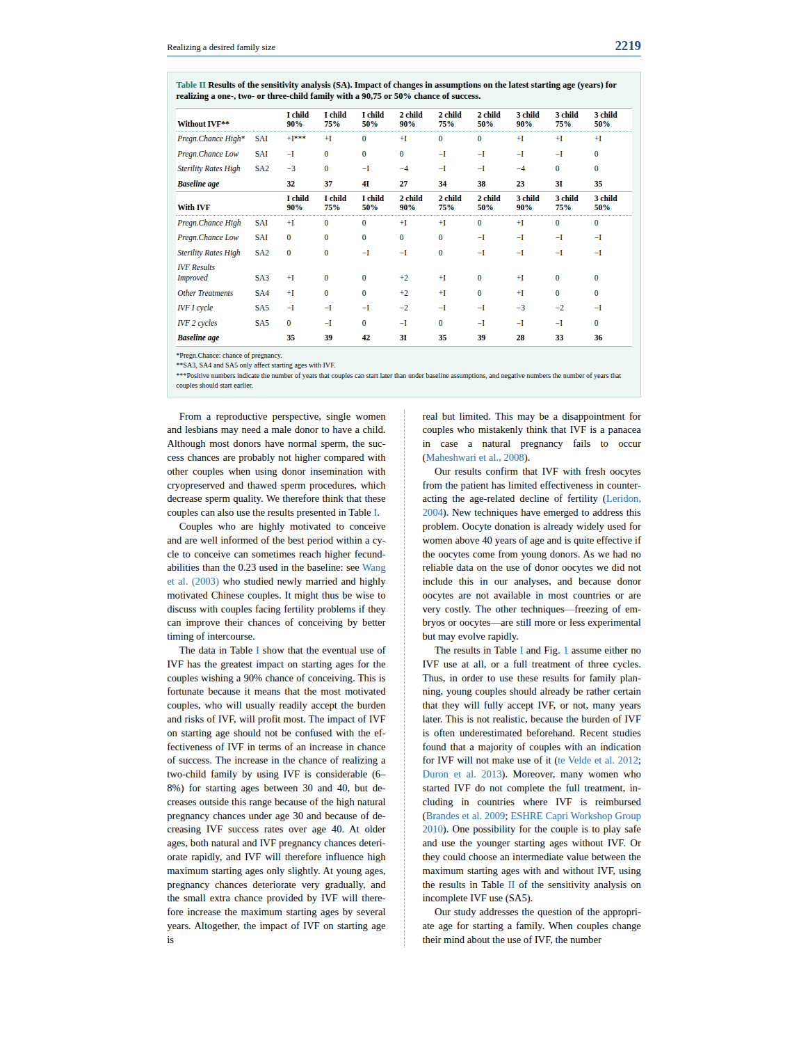Realizing a desired family size
2219
Table II Results of the sensitivity analysis (SA). Impact of changes in assumptions on the latest starting age (years) for realizing a one-, two- or three-child family with a 90,75 or 50% chance of success.
| Without IVF** | | I child 90% | I child 75% | I child 50% | 2 child 90% | 2 child 75% | 2 child 50% | 3 child 90% | 3 child 75% | 3 child 50% |
| --- | --- | --- | --- | --- | --- | --- | --- | --- | --- | --- |
| Pregn.Chance High* | SAI | +I*** | +I | 0 | +I | 0 | 0 | +I | +I | +I |
| Pregn.Chance Low | SAI | −I | 0 | 0 | 0 | −I | −I | −I | −I | 0 |
| Sterility Rates High | SA2 | −3 | 0 | −I | −4 | −I | −I | −4 | 0 | 0 |
| Baseline age | | 32 | 37 | 4I | 27 | 34 | 38 | 23 | 3I | 35 |
| With IVF | | I child 90% | I child 75% | I child 50% | 2 child 90% | 2 child 75% | 2 child 50% | 3 child 90% | 3 child 75% | 3 child 50% |
| Pregn.Chance High | SAI | +I | 0 | 0 | +I | +I | 0 | +I | 0 | 0 |
| Pregn.Chance Low | SAI | 0 | 0 | 0 | 0 | 0 | −I | −I | −I | −I |
| Sterility Rates High | SA2 | 0 | 0 | −I | −I | 0 | −I | −I | −I | −I |
| IVF Results Improved | SA3 | +I | 0 | 0 | +2 | +I | 0 | +I | 0 | 0 |
| Other Treatments | SA4 | +I | 0 | 0 | +2 | +I | 0 | +I | 0 | 0 |
| IVF I cycle | SA5 | −I | −I | −I | −2 | −I | −I | −3 | −2 | −I |
| IVF 2 cycles | SA5 | 0 | −I | 0 | −I | 0 | −I | −I | −I | 0 |
| Baseline age | | 35 | 39 | 42 | 3I | 35 | 39 | 28 | 33 | 36 |
*Pregn.Chance: chance of pregnancy.
**SA3, SA4 and SA5 only affect starting ages with IVF.
***Positive numbers indicate the number of years that couples can start later than under baseline assumptions, and negative numbers the number of years that couples should start earlier.
From a reproductive perspective, single women and lesbians may need a male donor to have a child. Although most donors have normal sperm, the success chances are probably not higher compared with other couples when using donor insemination with cryopreserved and thawed sperm procedures, which decrease sperm quality. We therefore think that these couples can also use the results presented in Table I.
Couples who are highly motivated to conceive and are well informed of the best period within a cycle to conceive can sometimes reach higher fecundabilities than the 0.23 used in the baseline: see Wang et al. (2003) who studied newly married and highly motivated Chinese couples. It might thus be wise to discuss with couples facing fertility problems if they can improve their chances of conceiving by better timing of intercourse.
The data in Table I show that the eventual use of IVF has the greatest impact on starting ages for the couples wishing a 90% chance of conceiving. This is fortunate because it means that the most motivated couples, who will usually readily accept the burden and risks of IVF, will profit most. The impact of IVF on starting age should not be confused with the effectiveness of IVF in terms of an increase in chance of success. The increase in the chance of realizing a two-child family by using IVF is considerable (6–8%) for starting ages between 30 and 40, but decreases outside this range because of the high natural pregnancy chances under age 30 and because of decreasing IVF success rates over age 40. At older ages, both natural and IVF pregnancy chances deteriorate rapidly, and IVF will therefore influence high maximum starting ages only slightly. At young ages, pregnancy chances deteriorate very gradually, and the small extra chance provided by IVF will therefore increase the maximum starting ages by several years. Altogether, the impact of IVF on starting age is
real but limited. This may be a disappointment for couples who mistakenly think that IVF is a panacea in case a natural pregnancy fails to occur (Maheshwari et al., 2008).
Our results confirm that IVF with fresh oocytes from the patient has limited effectiveness in counteracting the age-related decline of fertility (Leridon, 2004). New techniques have emerged to address this problem. Oocyte donation is already widely used for women above 40 years of age and is quite effective if the oocytes come from young donors. As we had no reliable data on the use of donor oocytes we did not include this in our analyses, and because donor oocytes are not available in most countries or are very costly. The other techniques—freezing of embryos or oocytes—are still more or less experimental but may evolve rapidly.
The results in Table I and Fig. 1 assume either no IVF use at all, or a full treatment of three cycles. Thus, in order to use these results for family planning, young couples should already be rather certain that they will fully accept IVF, or not, many years later. This is not realistic, because the burden of IVF is often underestimated beforehand. Recent studies found that a majority of couples with an indication for IVF will not make use of it (te Velde et al. 2012; Duron et al. 2013). Moreover, many women who started IVF do not complete the full treatment, including in countries where IVF is reimbursed (Brandes et al. 2009; ESHRE Capri Workshop Group 2010). One possibility for the couple is to play safe and use the younger starting ages without IVF. Or they could choose an intermediate value between the maximum starting ages with and without IVF, using the results in Table II of the sensitivity analysis on incomplete IVF use (SA5).
Our study addresses the question of the appropriate age for starting a family. When couples change their mind about the use of IVF, the number